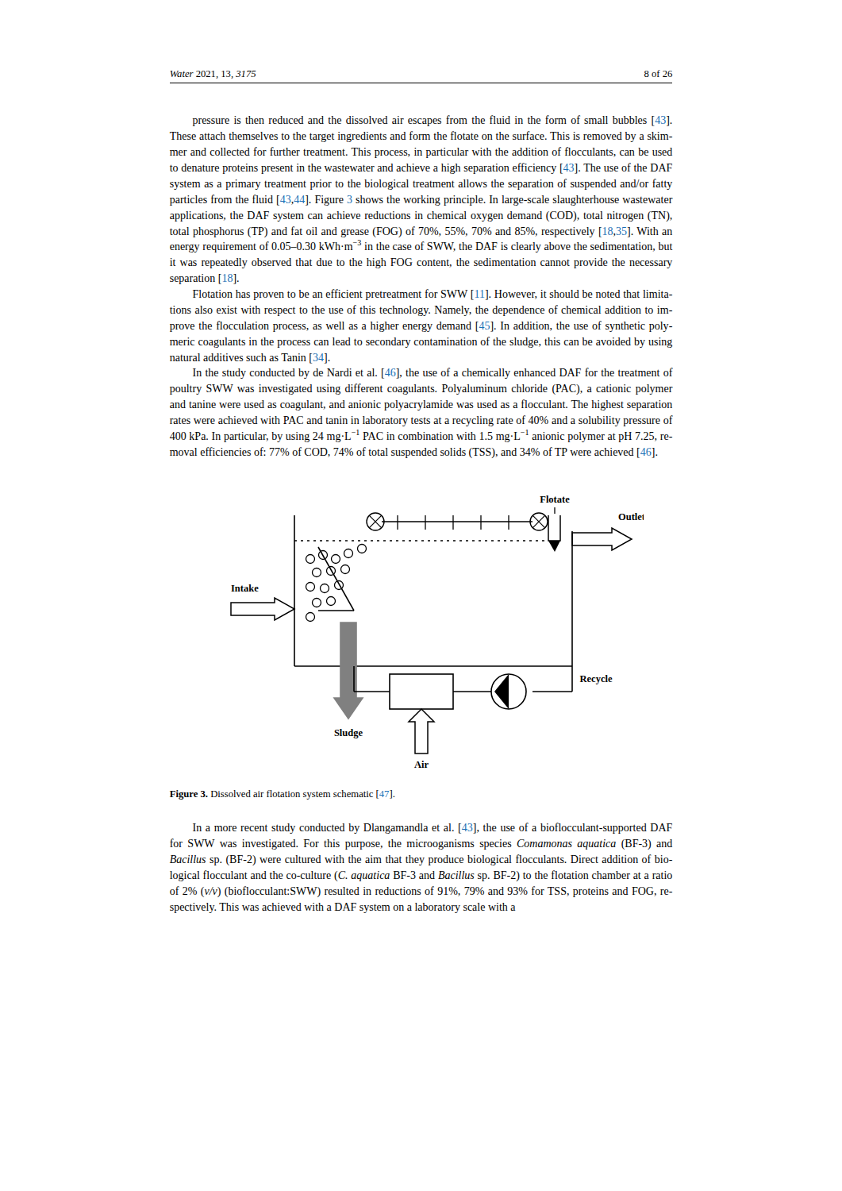Water 2021, 13, 3175 8 of 26
pressure is then reduced and the dissolved air escapes from the fluid in the form of small bubbles [43]. These attach themselves to the target ingredients and form the flotate on the surface. This is removed by a skimmer and collected for further treatment. This process, in particular with the addition of flocculants, can be used to denature proteins present in the wastewater and achieve a high separation efficiency [43]. The use of the DAF system as a primary treatment prior to the biological treatment allows the separation of suspended and/or fatty particles from the fluid [43,44]. Figure 3 shows the working principle. In large-scale slaughterhouse wastewater applications, the DAF system can achieve reductions in chemical oxygen demand (COD), total nitrogen (TN), total phosphorus (TP) and fat oil and grease (FOG) of 70%, 55%, 70% and 85%, respectively [18,35]. With an energy requirement of 0.05–0.30 kWh·m−3 in the case of SWW, the DAF is clearly above the sedimentation, but it was repeatedly observed that due to the high FOG content, the sedimentation cannot provide the necessary separation [18].
Flotation has proven to be an efficient pretreatment for SWW [11]. However, it should be noted that limitations also exist with respect to the use of this technology. Namely, the dependence of chemical addition to improve the flocculation process, as well as a higher energy demand [45]. In addition, the use of synthetic polymeric coagulants in the process can lead to secondary contamination of the sludge, this can be avoided by using natural additives such as Tanin [34].
In the study conducted by de Nardi et al. [46], the use of a chemically enhanced DAF for the treatment of poultry SWW was investigated using different coagulants. Polyaluminum chloride (PAC), a cationic polymer and tanine were used as coagulant, and anionic polyacrylamide was used as a flocculant. The highest separation rates were achieved with PAC and tanin in laboratory tests at a recycling rate of 40% and a solubility pressure of 400 kPa. In particular, by using 24 mg·L−1 PAC in combination with 1.5 mg·L−1 anionic polymer at pH 7.25, removal efficiencies of: 77% of COD, 74% of total suspended solids (TSS), and 34% of TP were achieved [46].
Flotate Outlet Intake Sludge Air Recycle
Figure 3. Dissolved air flotation system schematic [47].
In a more recent study conducted by Dlangamandla et al. [43], the use of a bioflocculant-supported DAF for SWW was investigated. For this purpose, the microoganisms species Comamonas aquatica (BF-3) and Bacillus sp. (BF-2) were cultured with the aim that they produce biological flocculants. Direct addition of biological flocculant and the co-culture (C. aquatica BF-3 and Bacillus sp. BF-2) to the flotation chamber at a ratio of 2% (v/v) (bioflocculant:SWW) resulted in reductions of 91%, 79% and 93% for TSS, proteins and FOG, respectively. This was achieved with a DAF system on a laboratory scale with a